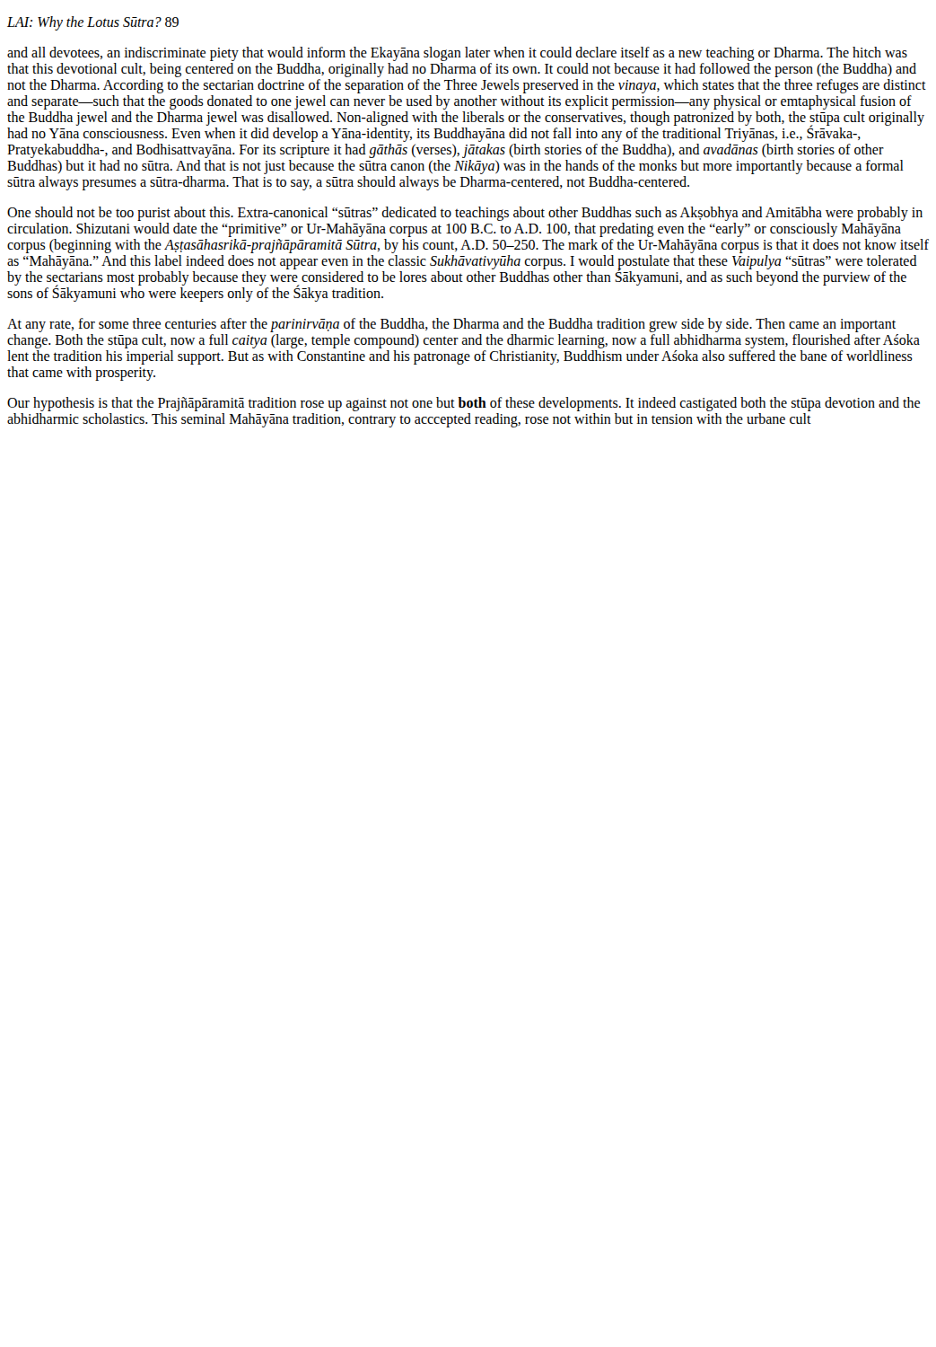LAI: Why the Lotus Sūtra? 89
and all devotees, an indiscriminate piety that would inform the Ekayāna slogan later when it could declare itself as a new teaching or Dharma. The hitch was that this devotional cult, being centered on the Buddha, originally had no Dharma of its own. It could not because it had followed the person (the Buddha) and not the Dharma. According to the sectarian doctrine of the separation of the Three Jewels preserved in the vinaya, which states that the three refuges are distinct and separate—such that the goods donated to one jewel can never be used by another without its explicit permission—any physical or emtaphysical fusion of the Buddha jewel and the Dharma jewel was disallowed. Non-aligned with the liberals or the conservatives, though patronized by both, the stūpa cult originally had no Yāna consciousness. Even when it did develop a Yāna-identity, its Buddhayāna did not fall into any of the traditional Triyānas, i.e., Śrāvaka-, Pratyekabuddha-, and Bodhisattvayāna. For its scripture it had gāthās (verses), jātakas (birth stories of the Buddha), and avadānas (birth stories of other Buddhas) but it had no sūtra. And that is not just because the sūtra canon (the Nikāya) was in the hands of the monks but more importantly because a formal sūtra always presumes a sūtra-dharma. That is to say, a sūtra should always be Dharma-centered, not Buddha-centered.
One should not be too purist about this. Extra-canonical “sūtras” dedicated to teachings about other Buddhas such as Akṣobhya and Amitābha were probably in circulation. Shizutani would date the “primitive” or Ur-Mahāyāna corpus at 100 B.C. to A.D. 100, that predating even the “early” or consciously Mahāyāna corpus (beginning with the Aṣṭasāhasrikā-prajñāpāramitā Sūtra, by his count, A.D. 50–250. The mark of the Ur-Mahāyāna corpus is that it does not know itself as “Mahāyāna.” And this label indeed does not appear even in the classic Sukhāvativyūha corpus. I would postulate that these Vaipulya “sūtras” were tolerated by the sectarians most probably because they were considered to be lores about other Buddhas other than Śākyamuni, and as such beyond the purview of the sons of Śākyamuni who were keepers only of the Śākya tradition.
At any rate, for some three centuries after the parinirvāṇa of the Buddha, the Dharma and the Buddha tradition grew side by side. Then came an important change. Both the stūpa cult, now a full caitya (large, temple compound) center and the dharmic learning, now a full abhidharma system, flourished after Aśoka lent the tradition his imperial support. But as with Constantine and his patronage of Christianity, Buddhism under Aśoka also suffered the bane of worldliness that came with prosperity.
Our hypothesis is that the Prajñāpāramitā tradition rose up against not one but both of these developments. It indeed castigated both the stūpa devotion and the abhidharmic scholastics. This seminal Mahāyāna tradition, contrary to acccepted reading, rose not within but in tension with the urbane cult